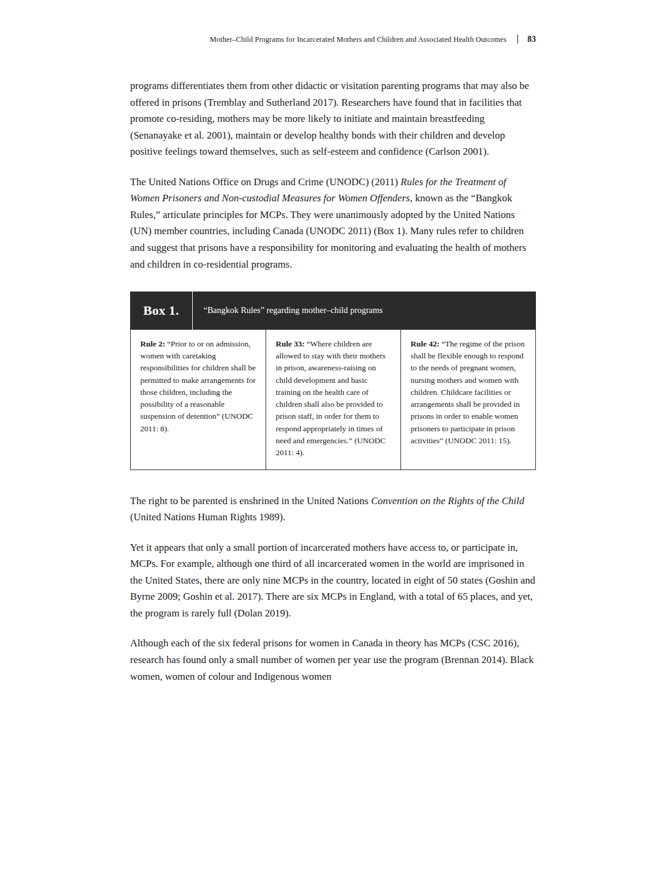Mother–Child Programs for Incarcerated Mothers and Children and Associated Health Outcomes 83
programs differentiates them from other didactic or visitation parenting programs that may also be offered in prisons (Tremblay and Sutherland 2017). Researchers have found that in facilities that promote co-residing, mothers may be more likely to initiate and maintain breastfeeding (Senanayake et al. 2001), maintain or develop healthy bonds with their children and develop positive feelings toward themselves, such as self-esteem and confidence (Carlson 2001).
The United Nations Office on Drugs and Crime (UNODC) (2011) Rules for the Treatment of Women Prisoners and Non-custodial Measures for Women Offenders, known as the “Bangkok Rules,” articulate principles for MCPs. They were unanimously adopted by the United Nations (UN) member countries, including Canada (UNODC 2011) (Box 1). Many rules refer to children and suggest that prisons have a responsibility for monitoring and evaluating the health of mothers and children in co-residential programs.
Box 1.
“Bangkok Rules” regarding mother–child programs
Rule 2: “Prior to or on admission, women with caretaking responsibilities for children shall be permitted to make arrangements for those children, including the possibility of a reasonable suspension of detention” (UNODC 2011: 8).
Rule 33: “Where children are allowed to stay with their mothers in prison, awareness-raising on child development and basic training on the health care of children shall also be provided to prison staff, in order for them to respond appropriately in times of need and emergencies.” (UNODC 2011: 4).
Rule 42: “The regime of the prison shall be flexible enough to respond to the needs of pregnant women, nursing mothers and women with children. Childcare facilities or arrangements shall be provided in prisons in order to enable women prisoners to participate in prison activities” (UNODC 2011: 15).
The right to be parented is enshrined in the United Nations Convention on the Rights of the Child (United Nations Human Rights 1989).
Yet it appears that only a small portion of incarcerated mothers have access to, or participate in, MCPs. For example, although one third of all incarcerated women in the world are imprisoned in the United States, there are only nine MCPs in the country, located in eight of 50 states (Goshin and Byrne 2009; Goshin et al. 2017). There are six MCPs in England, with a total of 65 places, and yet, the program is rarely full (Dolan 2019).
Although each of the six federal prisons for women in Canada in theory has MCPs (CSC 2016), research has found only a small number of women per year use the program (Brennan 2014). Black women, women of colour and Indigenous women